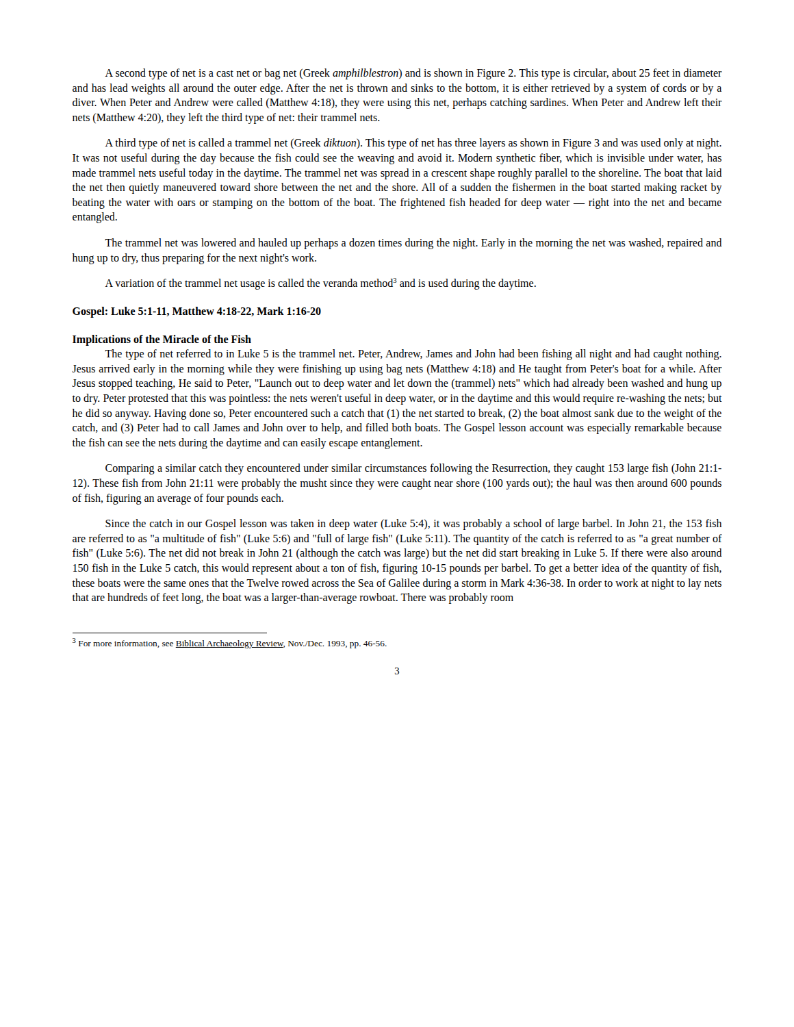A second type of net is a cast net or bag net (Greek amphilblestron) and is shown in Figure 2. This type is circular, about 25 feet in diameter and has lead weights all around the outer edge. After the net is thrown and sinks to the bottom, it is either retrieved by a system of cords or by a diver. When Peter and Andrew were called (Matthew 4:18), they were using this net, perhaps catching sardines. When Peter and Andrew left their nets (Matthew 4:20), they left the third type of net: their trammel nets.
A third type of net is called a trammel net (Greek diktuon). This type of net has three layers as shown in Figure 3 and was used only at night. It was not useful during the day because the fish could see the weaving and avoid it. Modern synthetic fiber, which is invisible under water, has made trammel nets useful today in the daytime. The trammel net was spread in a crescent shape roughly parallel to the shoreline. The boat that laid the net then quietly maneuvered toward shore between the net and the shore. All of a sudden the fishermen in the boat started making racket by beating the water with oars or stamping on the bottom of the boat. The frightened fish headed for deep water — right into the net and became entangled.
The trammel net was lowered and hauled up perhaps a dozen times during the night. Early in the morning the net was washed, repaired and hung up to dry, thus preparing for the next night's work.
A variation of the trammel net usage is called the veranda method3 and is used during the daytime.
Gospel: Luke 5:1-11, Matthew 4:18-22, Mark 1:16-20
Implications of the Miracle of the Fish
The type of net referred to in Luke 5 is the trammel net. Peter, Andrew, James and John had been fishing all night and had caught nothing. Jesus arrived early in the morning while they were finishing up using bag nets (Matthew 4:18) and He taught from Peter's boat for a while. After Jesus stopped teaching, He said to Peter, "Launch out to deep water and let down the (trammel) nets" which had already been washed and hung up to dry. Peter protested that this was pointless: the nets weren't useful in deep water, or in the daytime and this would require re-washing the nets; but he did so anyway. Having done so, Peter encountered such a catch that (1) the net started to break, (2) the boat almost sank due to the weight of the catch, and (3) Peter had to call James and John over to help, and filled both boats. The Gospel lesson account was especially remarkable because the fish can see the nets during the daytime and can easily escape entanglement.
Comparing a similar catch they encountered under similar circumstances following the Resurrection, they caught 153 large fish (John 21:1-12). These fish from John 21:11 were probably the musht since they were caught near shore (100 yards out); the haul was then around 600 pounds of fish, figuring an average of four pounds each.
Since the catch in our Gospel lesson was taken in deep water (Luke 5:4), it was probably a school of large barbel. In John 21, the 153 fish are referred to as "a multitude of fish" (Luke 5:6) and "full of large fish" (Luke 5:11). The quantity of the catch is referred to as "a great number of fish" (Luke 5:6). The net did not break in John 21 (although the catch was large) but the net did start breaking in Luke 5. If there were also around 150 fish in the Luke 5 catch, this would represent about a ton of fish, figuring 10-15 pounds per barbel. To get a better idea of the quantity of fish, these boats were the same ones that the Twelve rowed across the Sea of Galilee during a storm in Mark 4:36-38. In order to work at night to lay nets that are hundreds of feet long, the boat was a larger-than-average rowboat. There was probably room
3 For more information, see Biblical Archaeology Review, Nov./Dec. 1993, pp. 46-56.
3